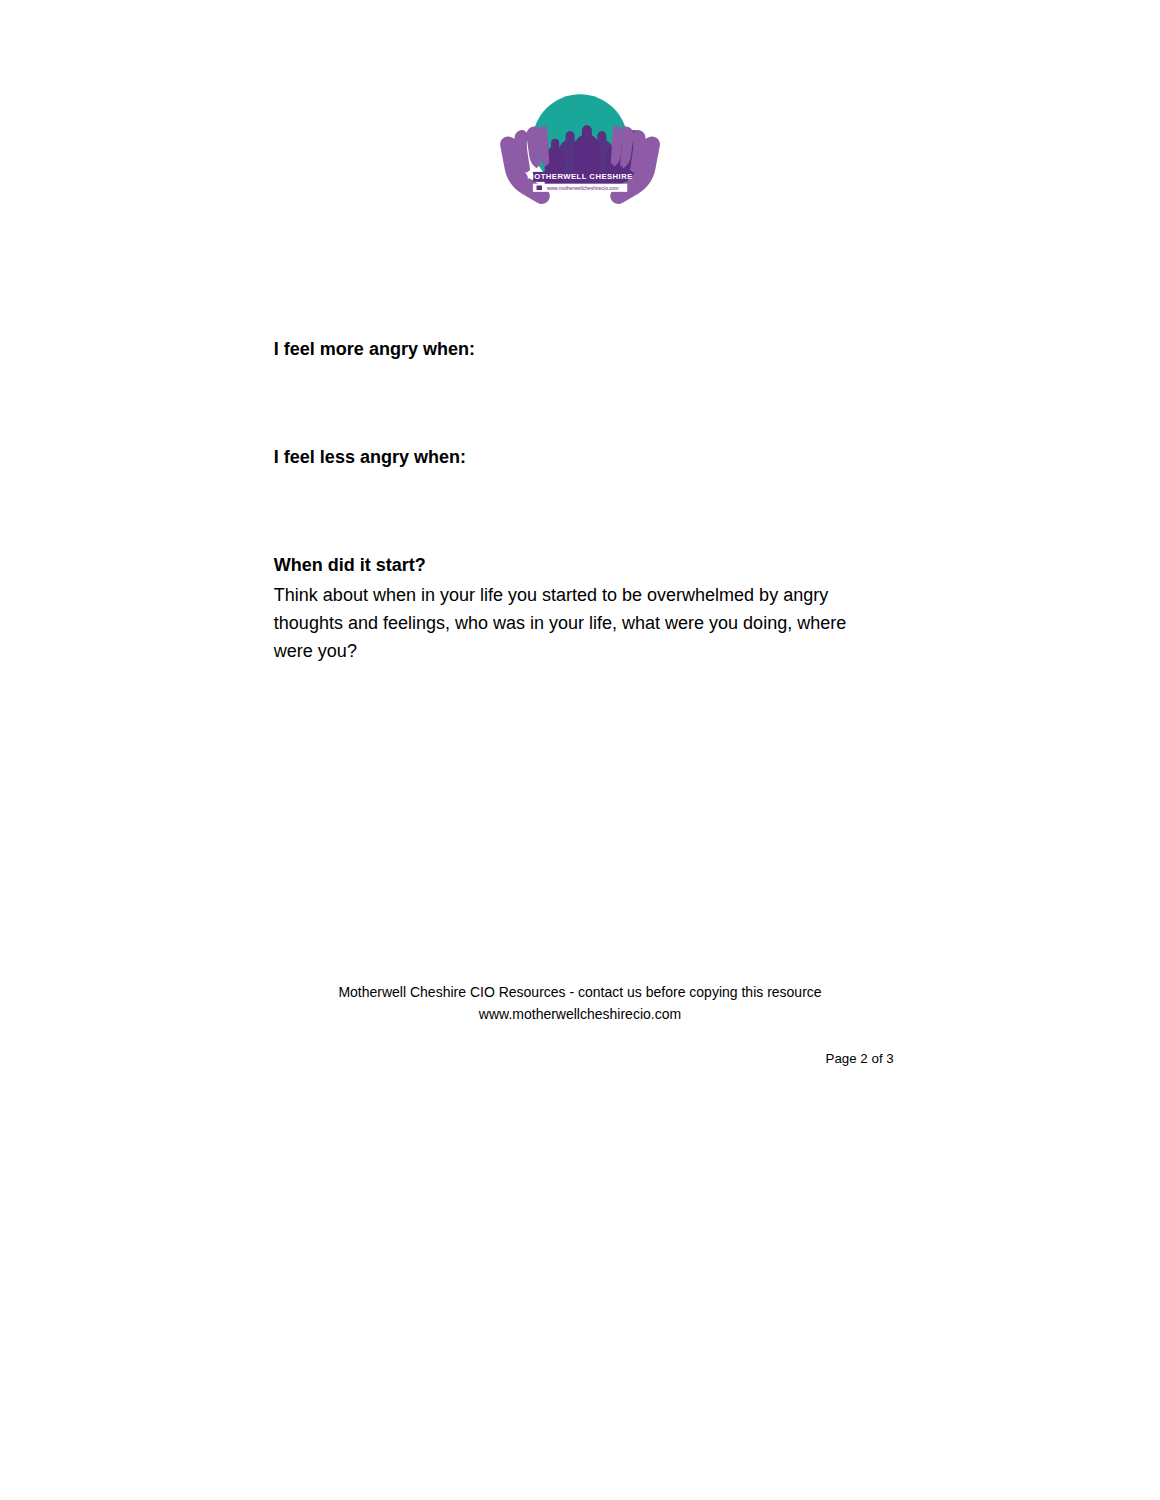Motherwell Cheshire CIO logo MOTHERWELL CHESHIRE www.motherwellcheshirecio.com
I feel more angry when:
I feel less angry when:
When did it start?
Think about when in your life you started to be overwhelmed by angry thoughts and feelings, who was in your life, what were you doing, where were you?
Motherwell Cheshire CIO Resources - contact us before copying this resource
www.motherwellcheshirecio.com
Page 2 of 3